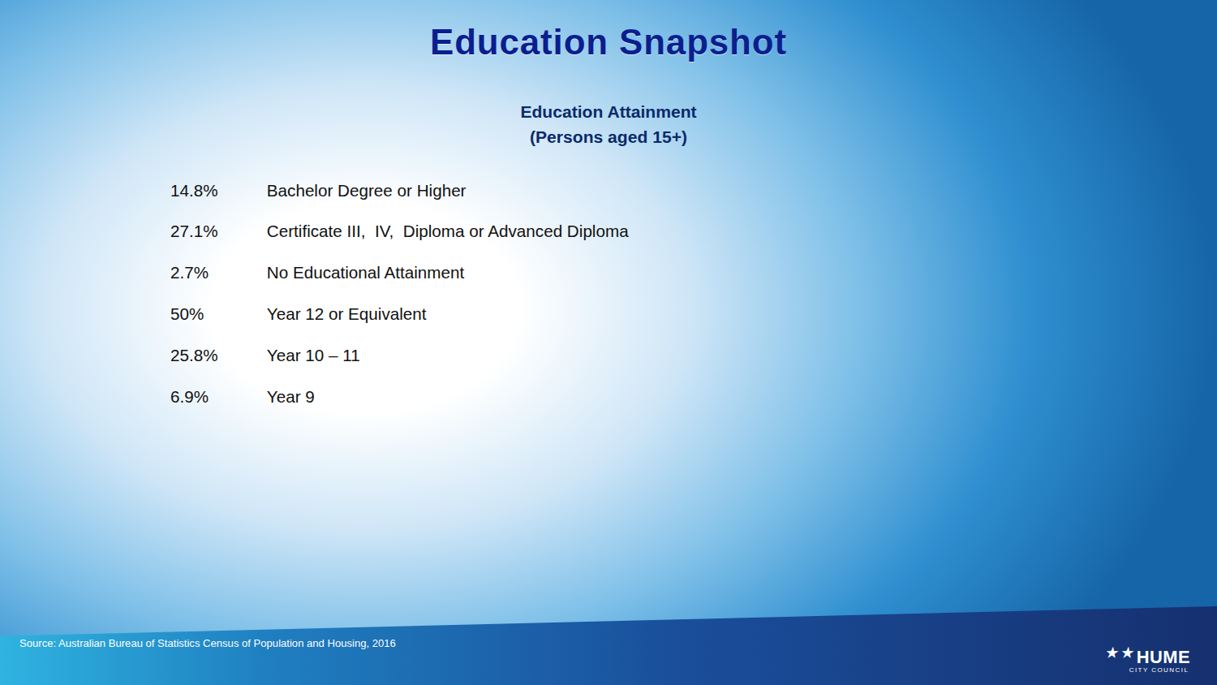Education Snapshot
Education Attainment
(Persons aged 15+)
14.8%
Bachelor Degree or Higher
27.1%
Certificate III, IV, Diploma or Advanced Diploma
2.7%
No Educational Attainment
50%
Year 12 or Equivalent
25.8%
Year 10 – 11
6.9%
Year 9
Source: Australian Bureau of Statistics Census of Population and Housing, 2016
⋆⋆HUME
CITY COUNCIL